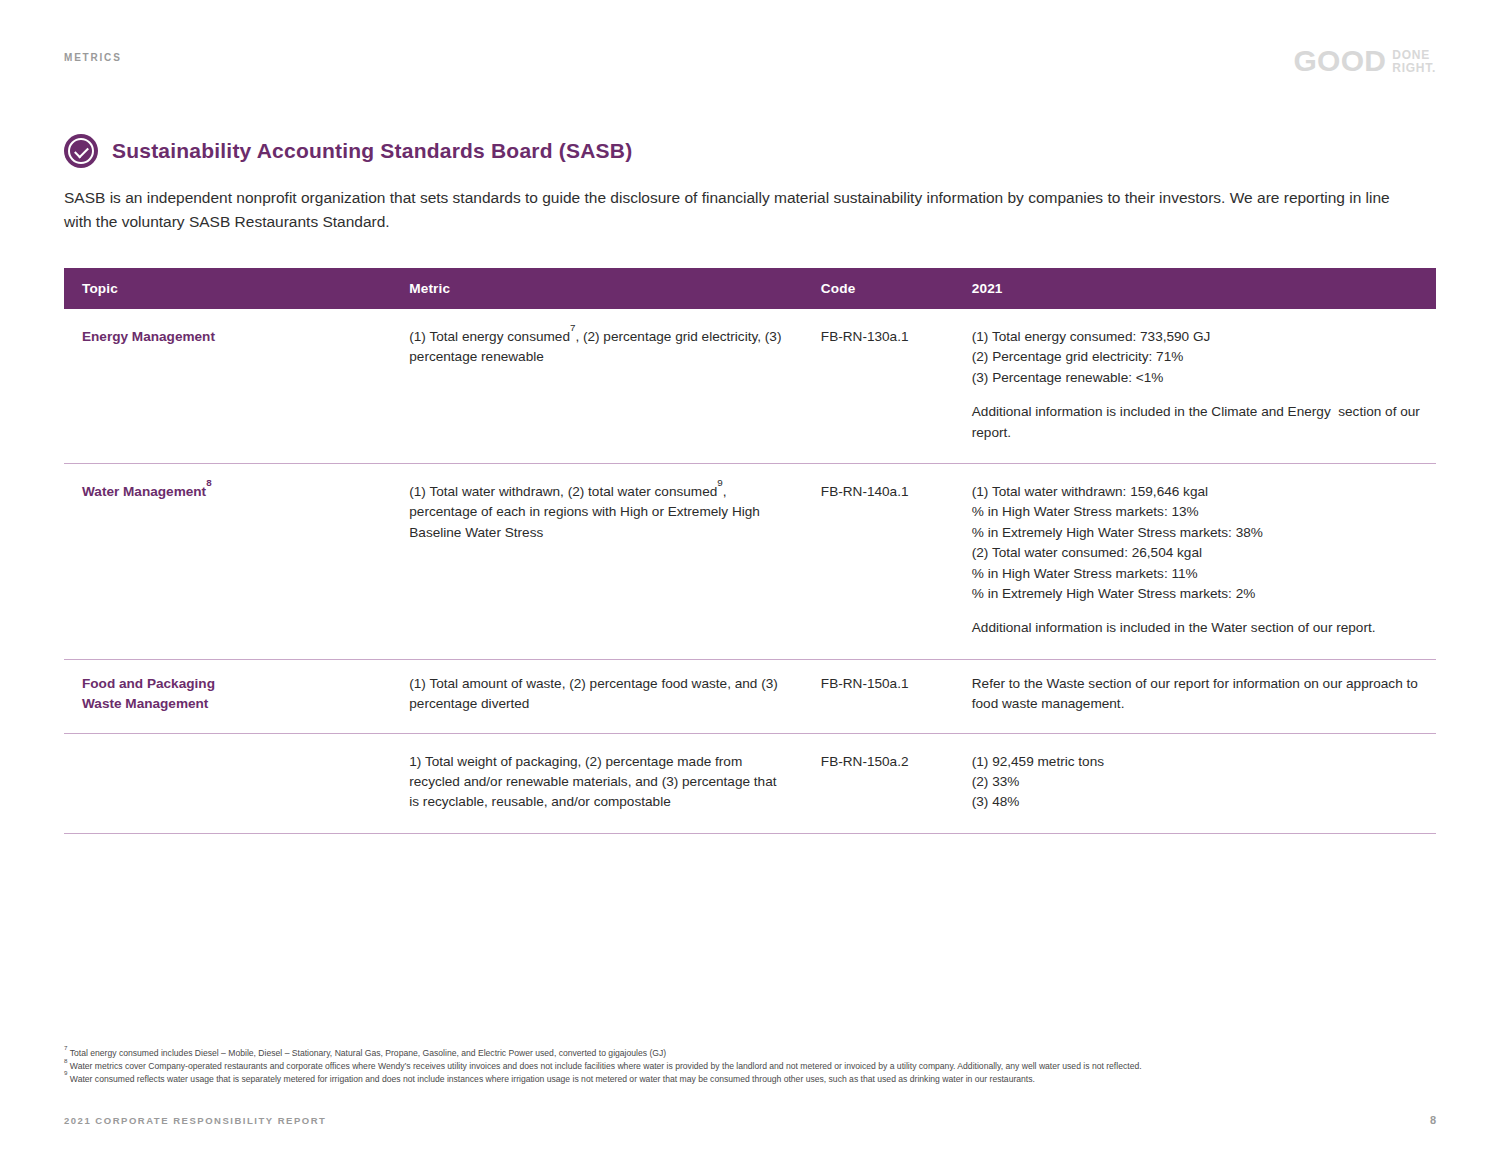Metrics
GOOD DONE RIGHT.
Sustainability Accounting Standards Board (SASB)
SASB is an independent nonprofit organization that sets standards to guide the disclosure of financially material sustainability information by companies to their investors. We are reporting in line with the voluntary SASB Restaurants Standard.
| Topic | Metric | Code | 2021 |
| --- | --- | --- | --- |
| Energy Management | (1) Total energy consumed 7 , (2) percentage grid electricity, (3) percentage renewable | FB-RN-130a.1 | (1) Total energy consumed: 733,590 GJ (2) Percentage grid electricity: 71% (3) Percentage renewable: <1% Additional information is included in the Climate and Energy section of our report. |
| Water Management 8 | (1) Total water withdrawn, (2) total water consumed 9 , percentage of each in regions with High or Extremely High Baseline Water Stress | FB-RN-140a.1 | (1) Total water withdrawn: 159,646 kgal % in High Water Stress markets: 13% % in Extremely High Water Stress markets: 38% (2) Total water consumed: 26,504 kgal % in High Water Stress markets: 11% % in Extremely High Water Stress markets: 2% Additional information is included in the Water section of our report. |
| Food and Packaging Waste Management | (1) Total amount of waste, (2) percentage food waste, and (3) percentage diverted | FB-RN-150a.1 | Refer to the Waste section of our report for information on our approach to food waste management. |
| | 1) Total weight of packaging, (2) percentage made from recycled and/or renewable materials, and (3) percentage that is recyclable, reusable, and/or compostable | FB-RN-150a.2 | (1) 92,459 metric tons (2) 33% (3) 48% |
7 Total energy consumed includes Diesel – Mobile, Diesel – Stationary, Natural Gas, Propane, Gasoline, and Electric Power used, converted to gigajoules (GJ)
8 Water metrics cover Company-operated restaurants and corporate offices where Wendy’s receives utility invoices and does not include facilities where water is provided by the landlord and not metered or invoiced by a utility company. Additionally, any well water used is not reflected.
9 Water consumed reflects water usage that is separately metered for irrigation and does not include instances where irrigation usage is not metered or water that may be consumed through other uses, such as that used as drinking water in our restaurants.
2021 Corporate Responsibility Report
8